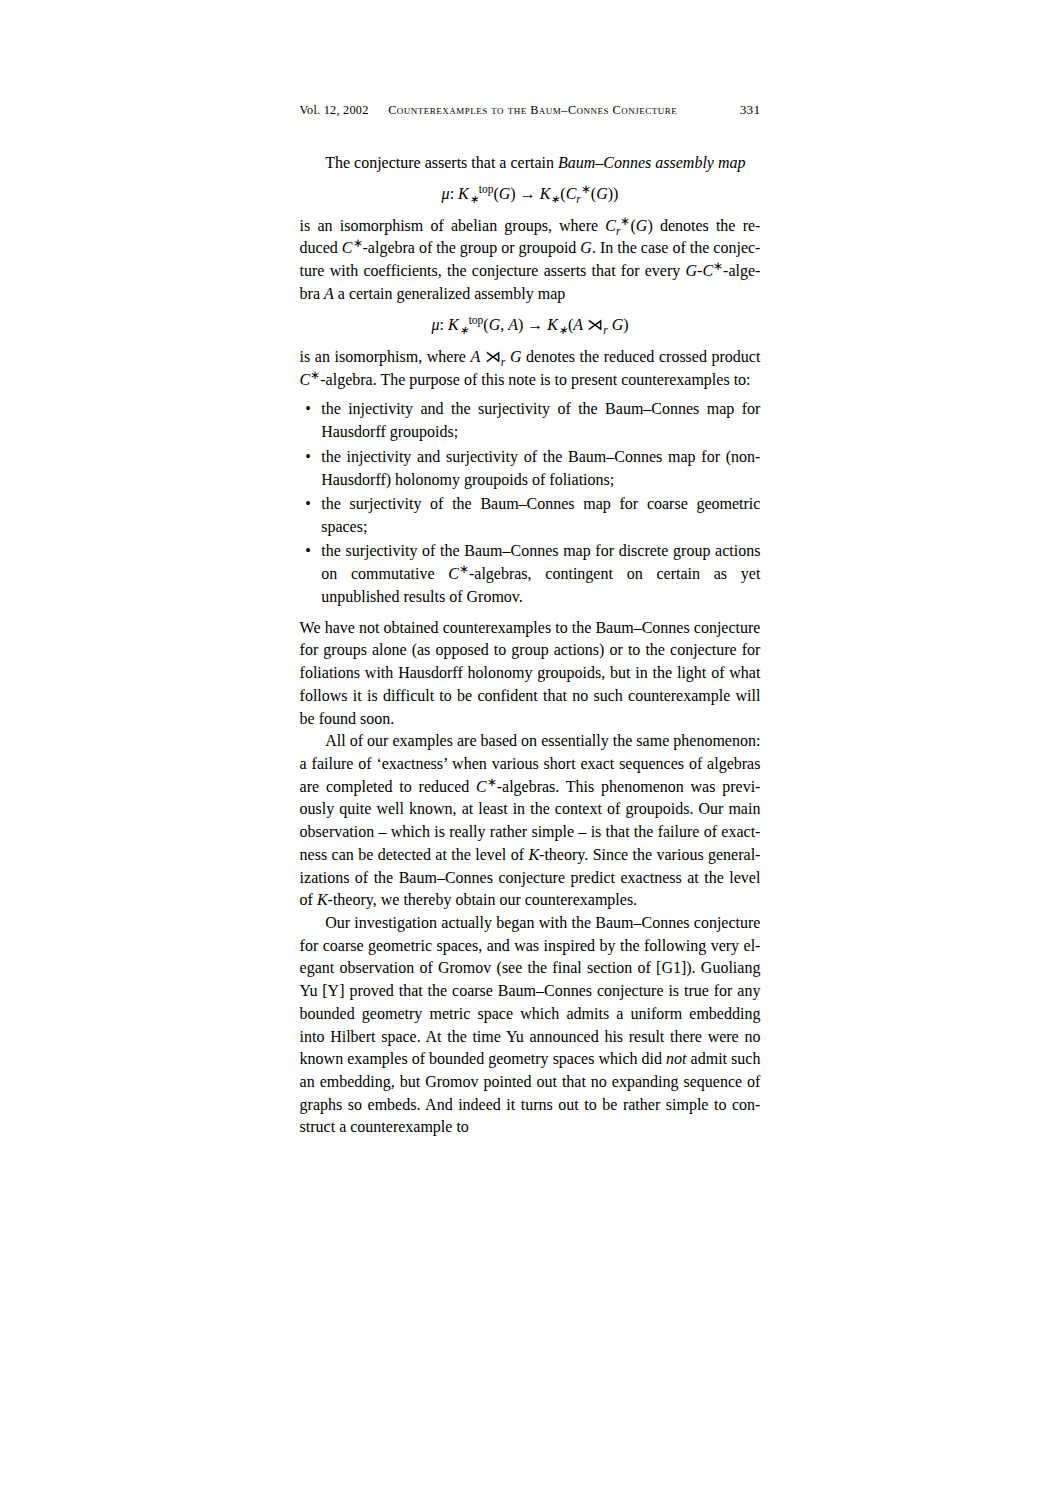Vol. 12, 2002 Counterexamples to the Baum–Connes Conjecture 331
The conjecture asserts that a certain Baum–Connes assembly map
μ: K∗top(G) → K∗(Cr∗(G))
is an isomorphism of abelian groups, where Cr∗(G) denotes the reduced C∗-algebra of the group or groupoid G. In the case of the conjecture with coefficients, the conjecture asserts that for every G-C∗-algebra A a certain generalized assembly map
μ: K∗top(G, A) → K∗(A ⋊r G)
is an isomorphism, where A ⋊r G denotes the reduced crossed product C∗-algebra. The purpose of this note is to present counterexamples to:
the injectivity and the surjectivity of the Baum–Connes map for Hausdorff groupoids;
the injectivity and surjectivity of the Baum–Connes map for (non-Hausdorff) holonomy groupoids of foliations;
the surjectivity of the Baum–Connes map for coarse geometric spaces;
the surjectivity of the Baum–Connes map for discrete group actions on commutative C∗-algebras, contingent on certain as yet unpublished results of Gromov.
We have not obtained counterexamples to the Baum–Connes conjecture for groups alone (as opposed to group actions) or to the conjecture for foliations with Hausdorff holonomy groupoids, but in the light of what follows it is difficult to be confident that no such counterexample will be found soon.
All of our examples are based on essentially the same phenomenon: a failure of ‘exactness’ when various short exact sequences of algebras are completed to reduced C∗-algebras. This phenomenon was previously quite well known, at least in the context of groupoids. Our main observation – which is really rather simple – is that the failure of exactness can be detected at the level of K-theory. Since the various generalizations of the Baum–Connes conjecture predict exactness at the level of K-theory, we thereby obtain our counterexamples.
Our investigation actually began with the Baum–Connes conjecture for coarse geometric spaces, and was inspired by the following very elegant observation of Gromov (see the final section of [G1]). Guoliang Yu [Y] proved that the coarse Baum–Connes conjecture is true for any bounded geometry metric space which admits a uniform embedding into Hilbert space. At the time Yu announced his result there were no known examples of bounded geometry spaces which did not admit such an embedding, but Gromov pointed out that no expanding sequence of graphs so embeds. And indeed it turns out to be rather simple to construct a counterexample to